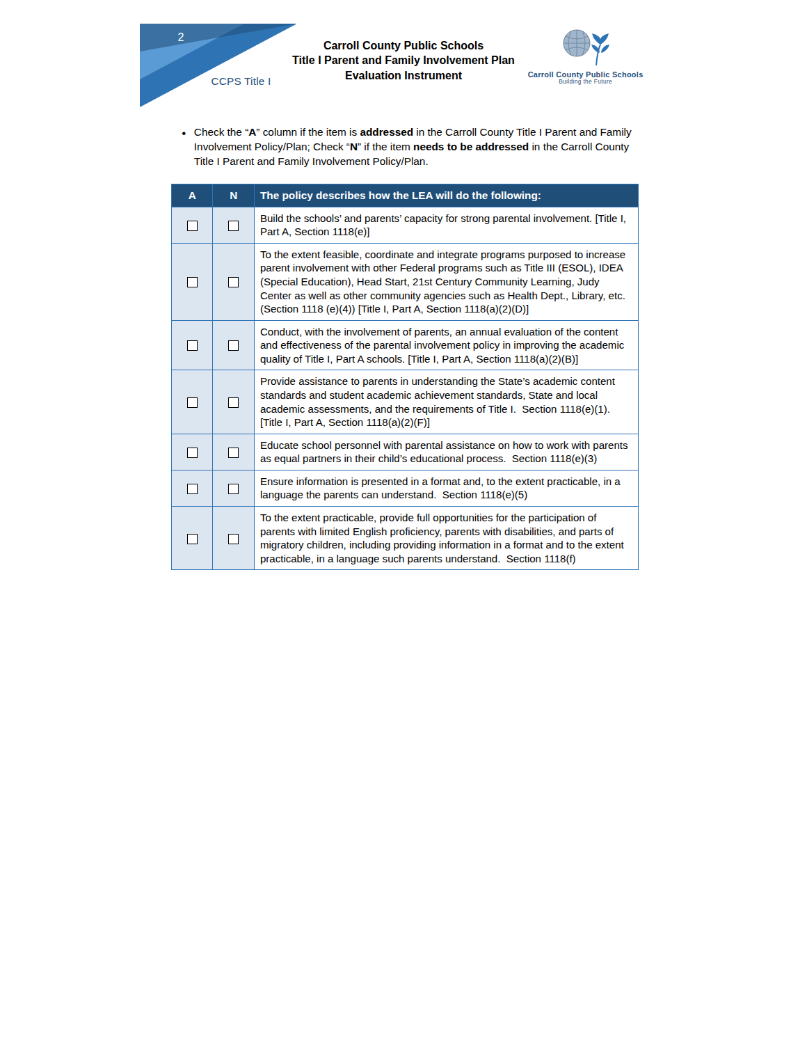2
CCPS Title I
Carroll County Public Schools
Title I Parent and Family Involvement Plan
Evaluation Instrument
Carroll County Public Schools
Building the Future
•
Check the “A” column if the item is addressed in the Carroll County Title I Parent and Family Involvement Policy/Plan; Check “N” if the item needs to be addressed in the Carroll County Title I Parent and Family Involvement Policy/Plan.
| A | N | The policy describes how the LEA will do the following: |
| --- | --- | --- |
| | | Build the schools’ and parents’ capacity for strong parental involvement. [Title I, Part A, Section 1118(e)] |
| | | To the extent feasible, coordinate and integrate programs purposed to increase parent involvement with other Federal programs such as Title III (ESOL), IDEA (Special Education), Head Start, 21st Century Community Learning, Judy Center as well as other community agencies such as Health Dept., Library, etc. (Section 1118 (e)(4)) [Title I, Part A, Section 1118(a)(2)(D)] |
| | | Conduct, with the involvement of parents, an annual evaluation of the content and effectiveness of the parental involvement policy in improving the academic quality of Title I, Part A schools. [Title I, Part A, Section 1118(a)(2)(B)] |
| | | Provide assistance to parents in understanding the State’s academic content standards and student academic achievement standards, State and local academic assessments, and the requirements of Title I. Section 1118(e)(1). [Title I, Part A, Section 1118(a)(2)(F)] |
| | | Educate school personnel with parental assistance on how to work with parents as equal partners in their child’s educational process. Section 1118(e)(3) |
| | | Ensure information is presented in a format and, to the extent practicable, in a language the parents can understand. Section 1118(e)(5) |
| | | To the extent practicable, provide full opportunities for the participation of parents with limited English proficiency, parents with disabilities, and parts of migratory children, including providing information in a format and to the extent practicable, in a language such parents understand. Section 1118(f) |